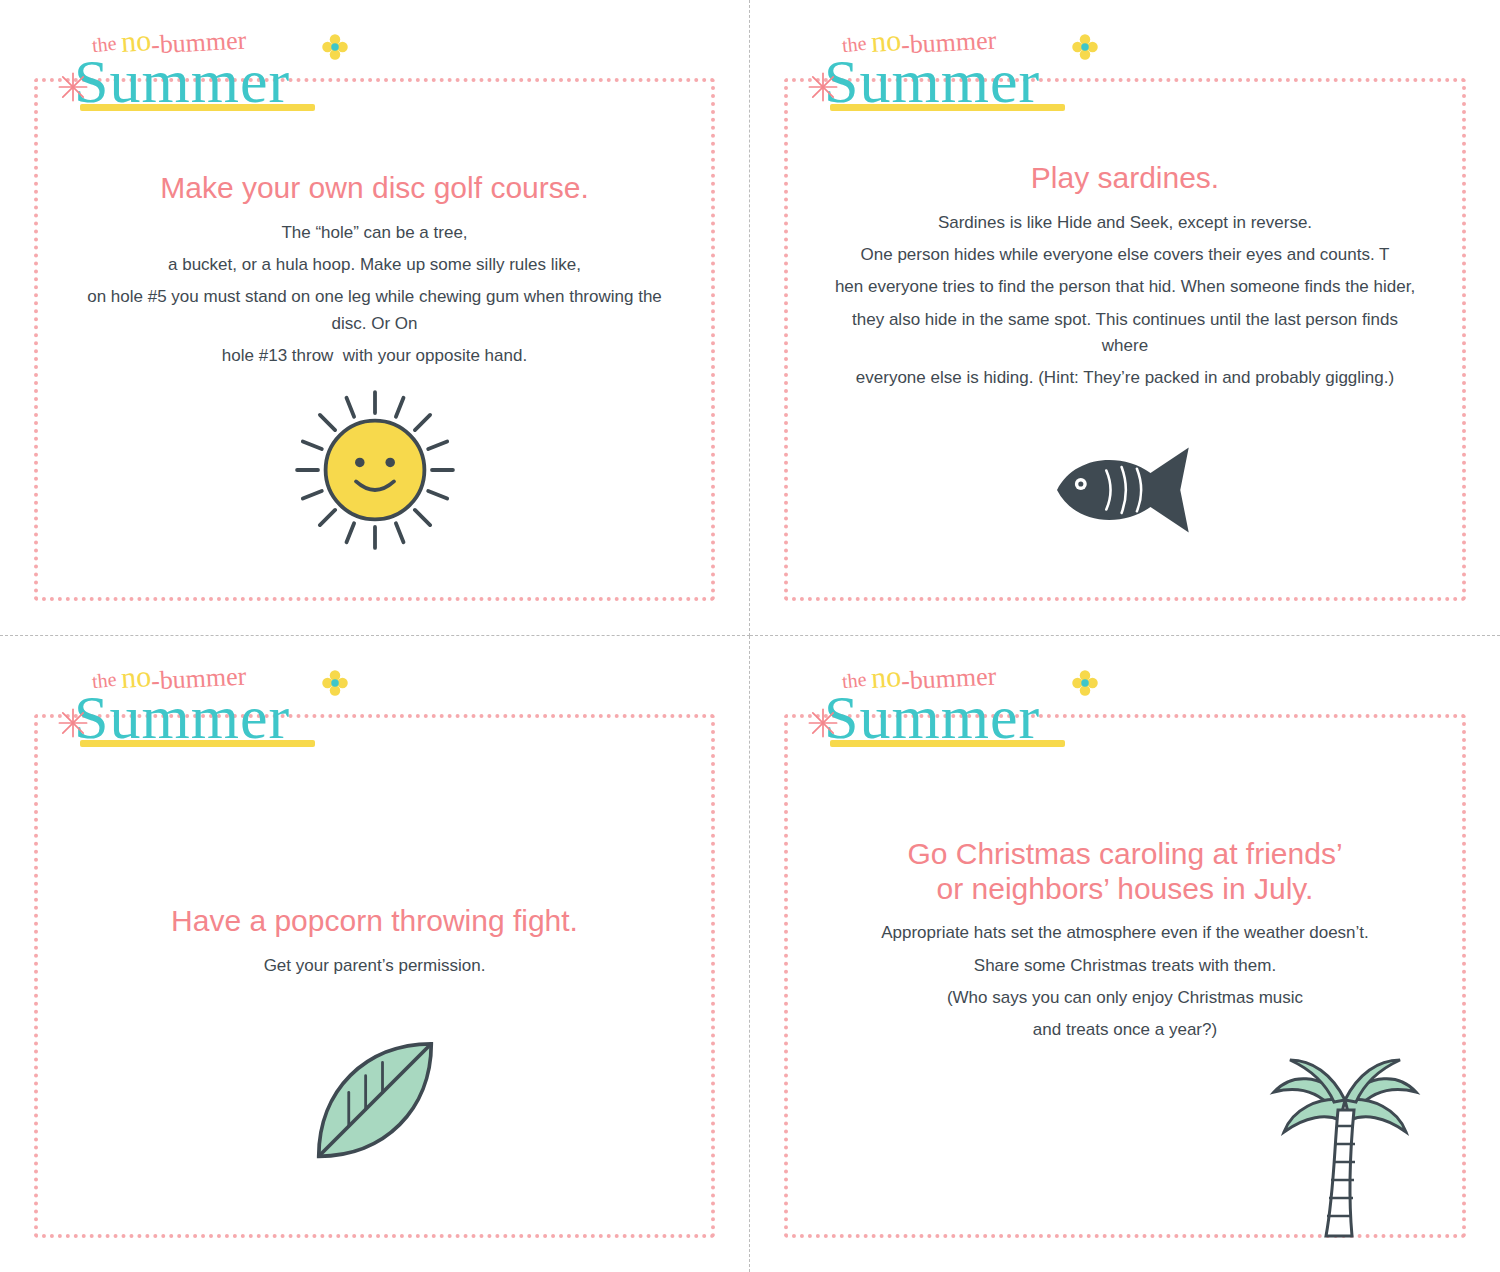the no-bummer Summer
Make your own disc golf course.
The “hole” can be a tree,
a bucket, or a hula hoop. Make up some silly rules like,
on hole #5 you must stand on one leg while chewing gum when throwing the disc. Or On
hole #13 throw with your opposite hand.
the no-bummer Summer
Play sardines.
Sardines is like Hide and Seek, except in reverse.
One person hides while everyone else covers their eyes and counts. T
hen everyone tries to find the person that hid. When someone finds the hider,
they also hide in the same spot. This continues until the last person finds where
everyone else is hiding. (Hint: They’re packed in and probably giggling.)
the no-bummer Summer
Have a popcorn throwing fight.
Get your parent’s permission.
the no-bummer Summer
Go Christmas caroling at friends’
or neighbors’ houses in July.
Appropriate hats set the atmosphere even if the weather doesn’t.
Share some Christmas treats with them.
(Who says you can only enjoy Christmas music
and treats once a year?)